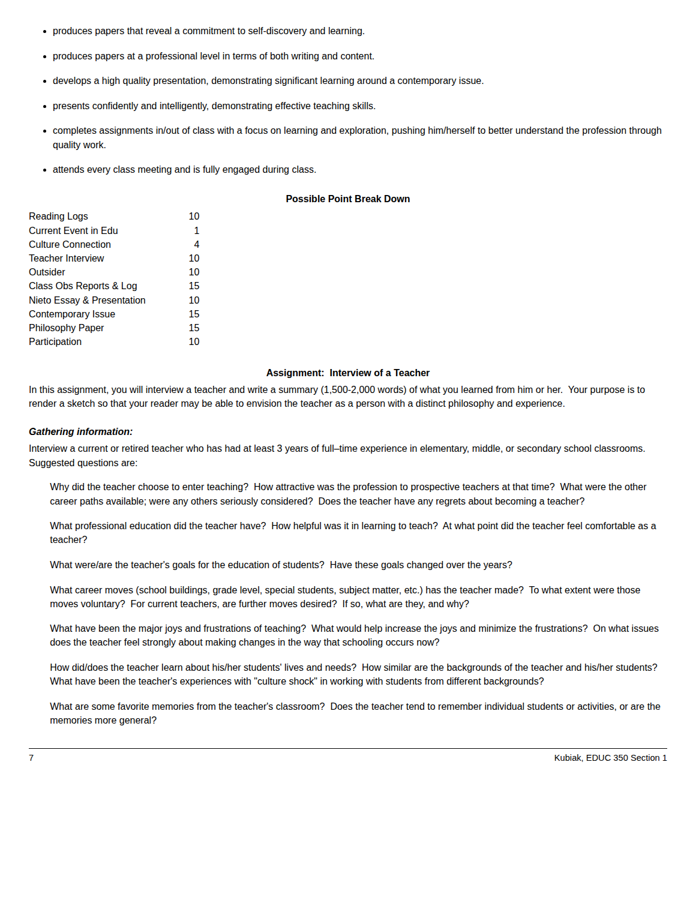produces papers that reveal a commitment to self-discovery and learning.
produces papers at a professional level in terms of both writing and content.
develops a high quality presentation, demonstrating significant learning around a contemporary issue.
presents confidently and intelligently, demonstrating effective teaching skills.
completes assignments in/out of class with a focus on learning and exploration, pushing him/herself to better understand the profession through quality work.
attends every class meeting and is fully engaged during class.
Possible Point Break Down
| Reading Logs | 10 |
| Current Event in Edu | 1 |
| Culture Connection | 4 |
| Teacher Interview | 10 |
| Outsider | 10 |
| Class Obs Reports & Log | 15 |
| Nieto Essay & Presentation | 10 |
| Contemporary Issue | 15 |
| Philosophy Paper | 15 |
| Participation | 10 |
Assignment: Interview of a Teacher
In this assignment, you will interview a teacher and write a summary (1,500-2,000 words) of what you learned from him or her. Your purpose is to render a sketch so that your reader may be able to envision the teacher as a person with a distinct philosophy and experience.
Gathering information:
Interview a current or retired teacher who has had at least 3 years of full–time experience in elementary, middle, or secondary school classrooms. Suggested questions are:
Why did the teacher choose to enter teaching? How attractive was the profession to prospective teachers at that time? What were the other career paths available; were any others seriously considered? Does the teacher have any regrets about becoming a teacher?
What professional education did the teacher have? How helpful was it in learning to teach? At what point did the teacher feel comfortable as a teacher?
What were/are the teacher's goals for the education of students? Have these goals changed over the years?
What career moves (school buildings, grade level, special students, subject matter, etc.) has the teacher made? To what extent were those moves voluntary? For current teachers, are further moves desired? If so, what are they, and why?
What have been the major joys and frustrations of teaching? What would help increase the joys and minimize the frustrations? On what issues does the teacher feel strongly about making changes in the way that schooling occurs now?
How did/does the teacher learn about his/her students' lives and needs? How similar are the backgrounds of the teacher and his/her students? What have been the teacher's experiences with "culture shock" in working with students from different backgrounds?
What are some favorite memories from the teacher's classroom? Does the teacher tend to remember individual students or activities, or are the memories more general?
7 Kubiak, EDUC 350 Section 1